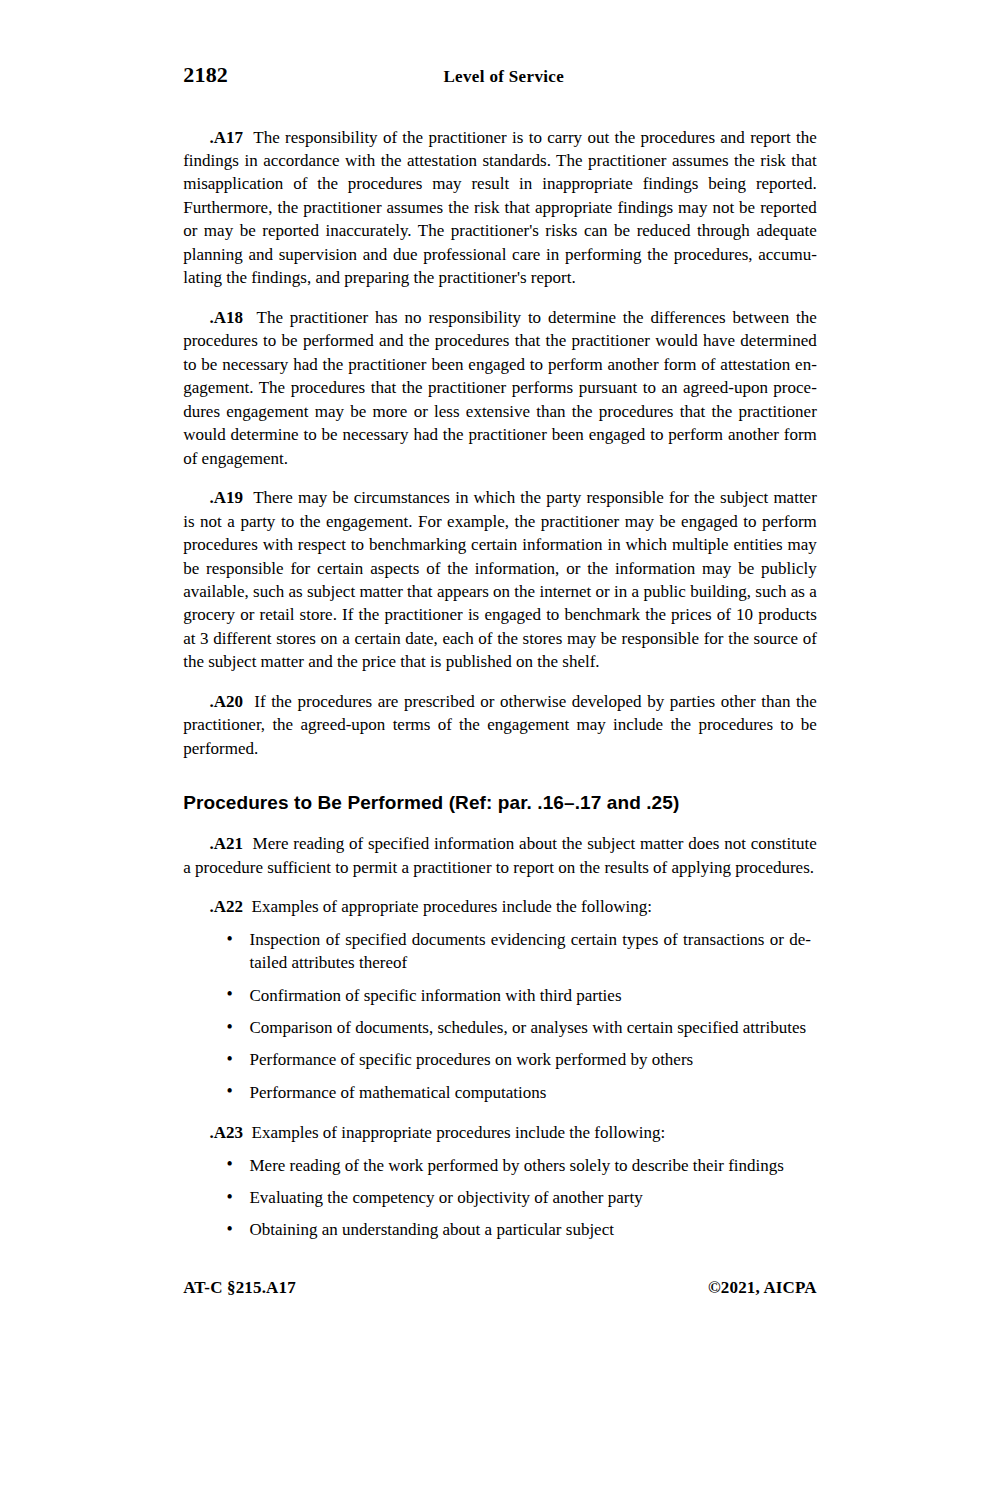2182
Level of Service
.A17 The responsibility of the practitioner is to carry out the procedures and report the findings in accordance with the attestation standards. The practitioner assumes the risk that misapplication of the procedures may result in inappropriate findings being reported. Furthermore, the practitioner assumes the risk that appropriate findings may not be reported or may be reported inaccurately. The practitioner's risks can be reduced through adequate planning and supervision and due professional care in performing the procedures, accumulating the findings, and preparing the practitioner's report.
.A18 The practitioner has no responsibility to determine the differences between the procedures to be performed and the procedures that the practitioner would have determined to be necessary had the practitioner been engaged to perform another form of attestation engagement. The procedures that the practitioner performs pursuant to an agreed-upon procedures engagement may be more or less extensive than the procedures that the practitioner would determine to be necessary had the practitioner been engaged to perform another form of engagement.
.A19 There may be circumstances in which the party responsible for the subject matter is not a party to the engagement. For example, the practitioner may be engaged to perform procedures with respect to benchmarking certain information in which multiple entities may be responsible for certain aspects of the information, or the information may be publicly available, such as subject matter that appears on the internet or in a public building, such as a grocery or retail store. If the practitioner is engaged to benchmark the prices of 10 products at 3 different stores on a certain date, each of the stores may be responsible for the source of the subject matter and the price that is published on the shelf.
.A20 If the procedures are prescribed or otherwise developed by parties other than the practitioner, the agreed-upon terms of the engagement may include the procedures to be performed.
Procedures to Be Performed (Ref: par. .16–.17 and .25)
.A21 Mere reading of specified information about the subject matter does not constitute a procedure sufficient to permit a practitioner to report on the results of applying procedures.
.A22 Examples of appropriate procedures include the following:
Inspection of specified documents evidencing certain types of transactions or detailed attributes thereof
Confirmation of specific information with third parties
Comparison of documents, schedules, or analyses with certain specified attributes
Performance of specific procedures on work performed by others
Performance of mathematical computations
.A23 Examples of inappropriate procedures include the following:
Mere reading of the work performed by others solely to describe their findings
Evaluating the competency or objectivity of another party
Obtaining an understanding about a particular subject
AT-C §215.A17
©2021, AICPA